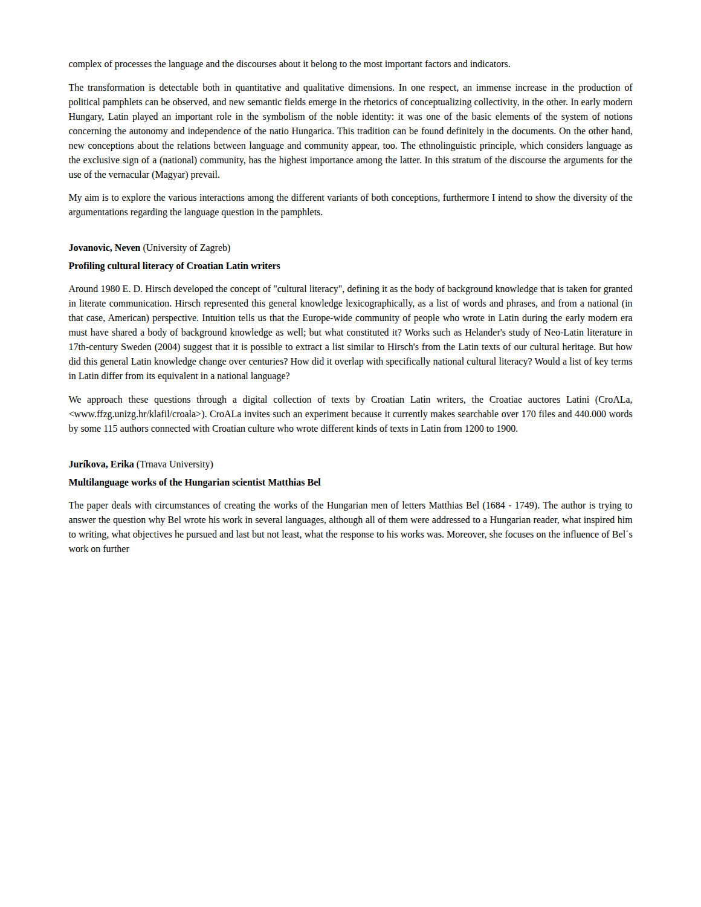complex of processes the language and the discourses about it belong to the most important factors and indicators.
The transformation is detectable both in quantitative and qualitative dimensions. In one respect, an immense increase in the production of political pamphlets can be observed, and new semantic fields emerge in the rhetorics of conceptualizing collectivity, in the other. In early modern Hungary, Latin played an important role in the symbolism of the noble identity: it was one of the basic elements of the system of notions concerning the autonomy and independence of the natio Hungarica. This tradition can be found definitely in the documents. On the other hand, new conceptions about the relations between language and community appear, too. The ethnolinguistic principle, which considers language as the exclusive sign of a (national) community, has the highest importance among the latter. In this stratum of the discourse the arguments for the use of the vernacular (Magyar) prevail.
My aim is to explore the various interactions among the different variants of both conceptions, furthermore I intend to show the diversity of the argumentations regarding the language question in the pamphlets.
Jovanovic, Neven (University of Zagreb)
Profiling cultural literacy of Croatian Latin writers
Around 1980 E. D. Hirsch developed the concept of "cultural literacy", defining it as the body of background knowledge that is taken for granted in literate communication. Hirsch represented this general knowledge lexicographically, as a list of words and phrases, and from a national (in that case, American) perspective. Intuition tells us that the Europe-wide community of people who wrote in Latin during the early modern era must have shared a body of background knowledge as well; but what constituted it? Works such as Helander's study of Neo-Latin literature in 17th-century Sweden (2004) suggest that it is possible to extract a list similar to Hirsch's from the Latin texts of our cultural heritage. But how did this general Latin knowledge change over centuries? How did it overlap with specifically national cultural literacy? Would a list of key terms in Latin differ from its equivalent in a national language?
We approach these questions through a digital collection of texts by Croatian Latin writers, the Croatiae auctores Latini (CroALa, <www.ffzg.unizg.hr/klafil/croala>). CroALa invites such an experiment because it currently makes searchable over 170 files and 440.000 words by some 115 authors connected with Croatian culture who wrote different kinds of texts in Latin from 1200 to 1900.
Juríkova, Erika (Trnava University)
Multilanguage works of the Hungarian scientist Matthias Bel
The paper deals with circumstances of creating the works of the Hungarian men of letters Matthias Bel (1684 - 1749). The author is trying to answer the question why Bel wrote his work in several languages, although all of them were addressed to a Hungarian reader, what inspired him to writing, what objectives he pursued and last but not least, what the response to his works was. Moreover, she focuses on the influence of Bel´s work on further